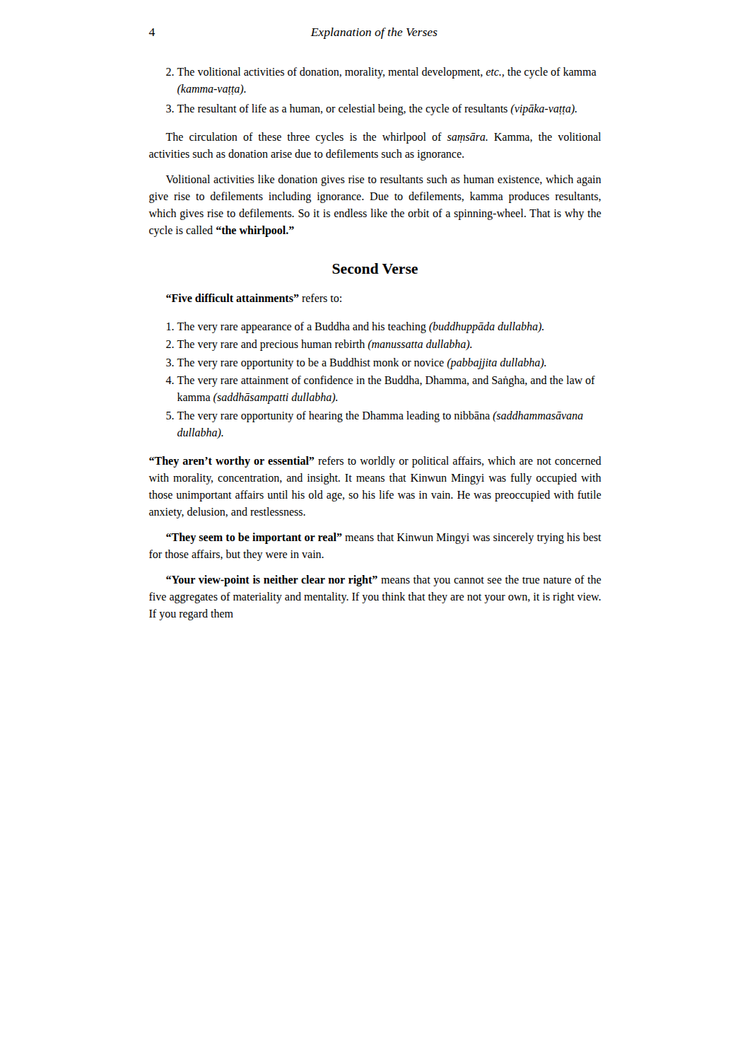4 Explanation of the Verses
The volitional activities of donation, morality, mental development, etc., the cycle of kamma (kamma-vaṭṭa).
The resultant of life as a human, or celestial being, the cycle of resultants (vipāka-vaṭṭa).
The circulation of these three cycles is the whirlpool of saṃsāra. Kamma, the volitional activities such as donation arise due to defilements such as ignorance.
Volitional activities like donation gives rise to resultants such as human existence, which again give rise to defilements including ignorance. Due to defilements, kamma produces resultants, which gives rise to defilements. So it is endless like the orbit of a spinning-wheel. That is why the cycle is called “the whirlpool.”
Second Verse
“Five difficult attainments” refers to:
The very rare appearance of a Buddha and his teaching (buddhuppāda dullabha).
The very rare and precious human rebirth (manussatta dullabha).
The very rare opportunity to be a Buddhist monk or novice (pabbajjita dullabha).
The very rare attainment of confidence in the Buddha, Dhamma, and Saṅgha, and the law of kamma (saddhāsampatti dullabha).
The very rare opportunity of hearing the Dhamma leading to nibbāna (saddhammasāvana dullabha).
“They aren’t worthy or essential” refers to worldly or political affairs, which are not concerned with morality, concentration, and insight. It means that Kinwun Mingyi was fully occupied with those unimportant affairs until his old age, so his life was in vain. He was preoccupied with futile anxiety, delusion, and restlessness.
“They seem to be important or real” means that Kinwun Mingyi was sincerely trying his best for those affairs, but they were in vain.
“Your view-point is neither clear nor right” means that you cannot see the true nature of the five aggregates of materiality and mentality. If you think that they are not your own, it is right view. If you regard them